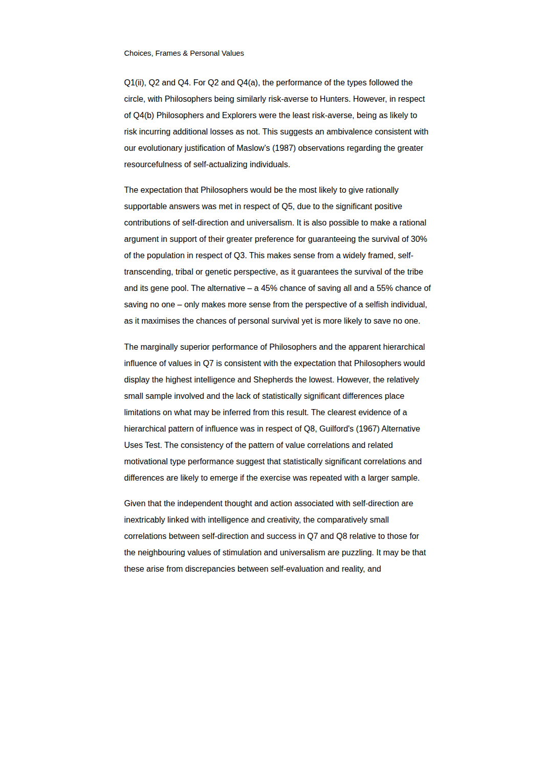Choices, Frames & Personal Values
Q1(ii), Q2 and Q4. For Q2 and Q4(a), the performance of the types followed the circle, with Philosophers being similarly risk-averse to Hunters. However, in respect of Q4(b) Philosophers and Explorers were the least risk-averse, being as likely to risk incurring additional losses as not. This suggests an ambivalence consistent with our evolutionary justification of Maslow's (1987) observations regarding the greater resourcefulness of self-actualizing individuals.
The expectation that Philosophers would be the most likely to give rationally supportable answers was met in respect of Q5, due to the significant positive contributions of self-direction and universalism. It is also possible to make a rational argument in support of their greater preference for guaranteeing the survival of 30% of the population in respect of Q3. This makes sense from a widely framed, self-transcending, tribal or genetic perspective, as it guarantees the survival of the tribe and its gene pool. The alternative – a 45% chance of saving all and a 55% chance of saving no one – only makes more sense from the perspective of a selfish individual, as it maximises the chances of personal survival yet is more likely to save no one.
The marginally superior performance of Philosophers and the apparent hierarchical influence of values in Q7 is consistent with the expectation that Philosophers would display the highest intelligence and Shepherds the lowest. However, the relatively small sample involved and the lack of statistically significant differences place limitations on what may be inferred from this result. The clearest evidence of a hierarchical pattern of influence was in respect of Q8, Guilford's (1967) Alternative Uses Test. The consistency of the pattern of value correlations and related motivational type performance suggest that statistically significant correlations and differences are likely to emerge if the exercise was repeated with a larger sample.
Given that the independent thought and action associated with self-direction are inextricably linked with intelligence and creativity, the comparatively small correlations between self-direction and success in Q7 and Q8 relative to those for the neighbouring values of stimulation and universalism are puzzling. It may be that these arise from discrepancies between self-evaluation and reality, and